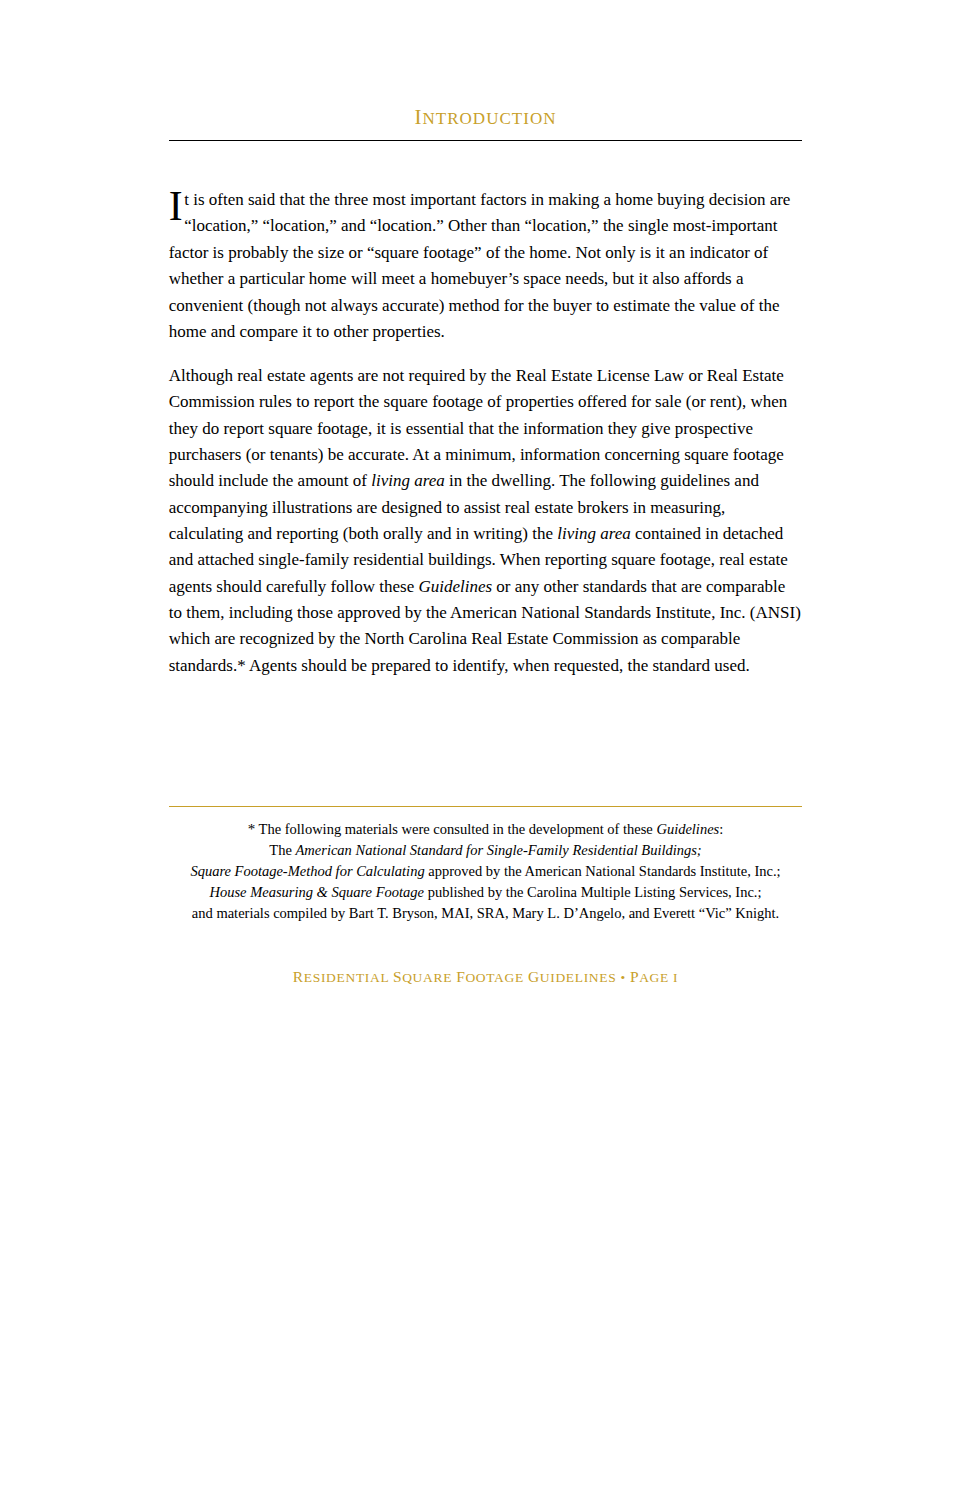Introduction
It is often said that the three most important factors in making a home buying decision are “location,” “location,” and “location.” Other than “location,” the single most-important factor is probably the size or “square footage” of the home. Not only is it an indicator of whether a particular home will meet a homebuyer’s space needs, but it also affords a convenient (though not always accurate) method for the buyer to estimate the value of the home and compare it to other properties.
Although real estate agents are not required by the Real Estate License Law or Real Estate Commission rules to report the square footage of properties offered for sale (or rent), when they do report square footage, it is essential that the information they give prospective purchasers (or tenants) be accurate. At a minimum, information concerning square footage should include the amount of living area in the dwelling. The following guidelines and accompanying illustrations are designed to assist real estate brokers in measuring, calculating and reporting (both orally and in writing) the living area contained in detached and attached single-family residential buildings. When reporting square footage, real estate agents should carefully follow these Guidelines or any other standards that are comparable to them, including those approved by the American National Standards Institute, Inc. (ANSI) which are recognized by the North Carolina Real Estate Commission as comparable standards.* Agents should be prepared to identify, when requested, the standard used.
* The following materials were consulted in the development of these Guidelines:
The American National Standard for Single-Family Residential Buildings;
Square Footage-Method for Calculating approved by the American National Standards Institute, Inc.;
House Measuring & Square Footage published by the Carolina Multiple Listing Services, Inc.;
and materials compiled by Bart T. Bryson, MAI, SRA, Mary L. D’Angelo, and Everett “Vic” Knight.
Residential Square Footage Guidelines • Page i